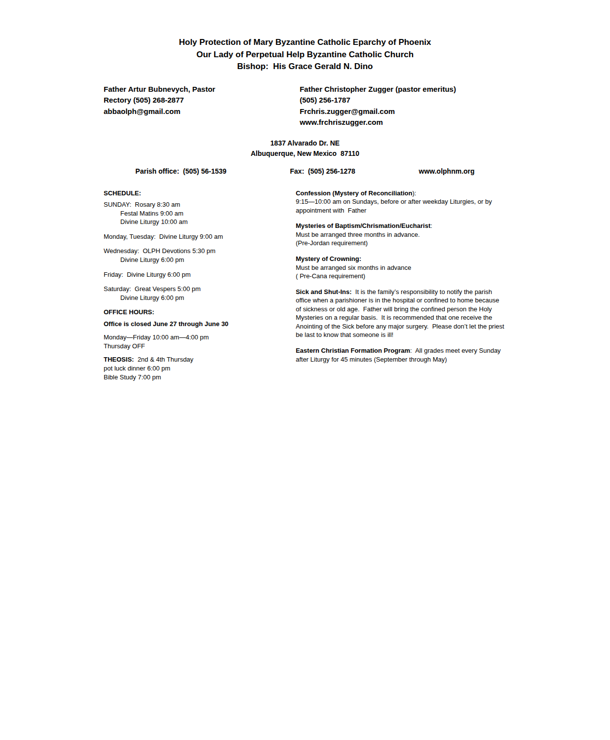Holy Protection of Mary Byzantine Catholic Eparchy of Phoenix
Our Lady of Perpetual Help Byzantine Catholic Church
Bishop: His Grace Gerald N. Dino
Father Artur Bubnevych, Pastor
Rectory (505) 268-2877
abbaolph@gmail.com
Father Christopher Zugger (pastor emeritus)
(505) 256-1787
Frchris.zugger@gmail.com
www.frchriszugger.com
1837 Alvarado Dr. NE
Albuquerque, New Mexico 87110
Parish office: (505) 56-1539 Fax: (505) 256-1278 www.olphnm.org
SCHEDULE:
SUNDAY: Rosary 8:30 am
Festal Matins 9:00 am
Divine Liturgy 10:00 am
Monday, Tuesday: Divine Liturgy 9:00 am
Wednesday: OLPH Devotions 5:30 pm
Divine Liturgy 6:00 pm
Friday: Divine Liturgy 6:00 pm
Saturday: Great Vespers 5:00 pm
Divine Liturgy 6:00 pm
OFFICE HOURS:
Office is closed June 27 through June 30
Monday—Friday 10:00 am—4:00 pm
Thursday OFF
THEOSIS: 2nd & 4th Thursday
pot luck dinner 6:00 pm
Bible Study 7:00 pm
Confession (Mystery of Reconciliation):
9:15—10:00 am on Sundays, before or after weekday Liturgies, or by appointment with Father
Mysteries of Baptism/Chrismation/Eucharist:
Must be arranged three months in advance.
(Pre-Jordan requirement)
Mystery of Crowning:
Must be arranged six months in advance
( Pre-Cana requirement)
Sick and Shut-Ins: It is the family’s responsibility to notify the parish office when a parishioner is in the hospital or confined to home because of sickness or old age. Father will bring the confined person the Holy Mysteries on a regular basis. It is recommended that one receive the Anointing of the Sick before any major surgery. Please don’t let the priest be last to know that someone is ill!
Eastern Christian Formation Program: All grades meet every Sunday after Liturgy for 45 minutes (September through May)